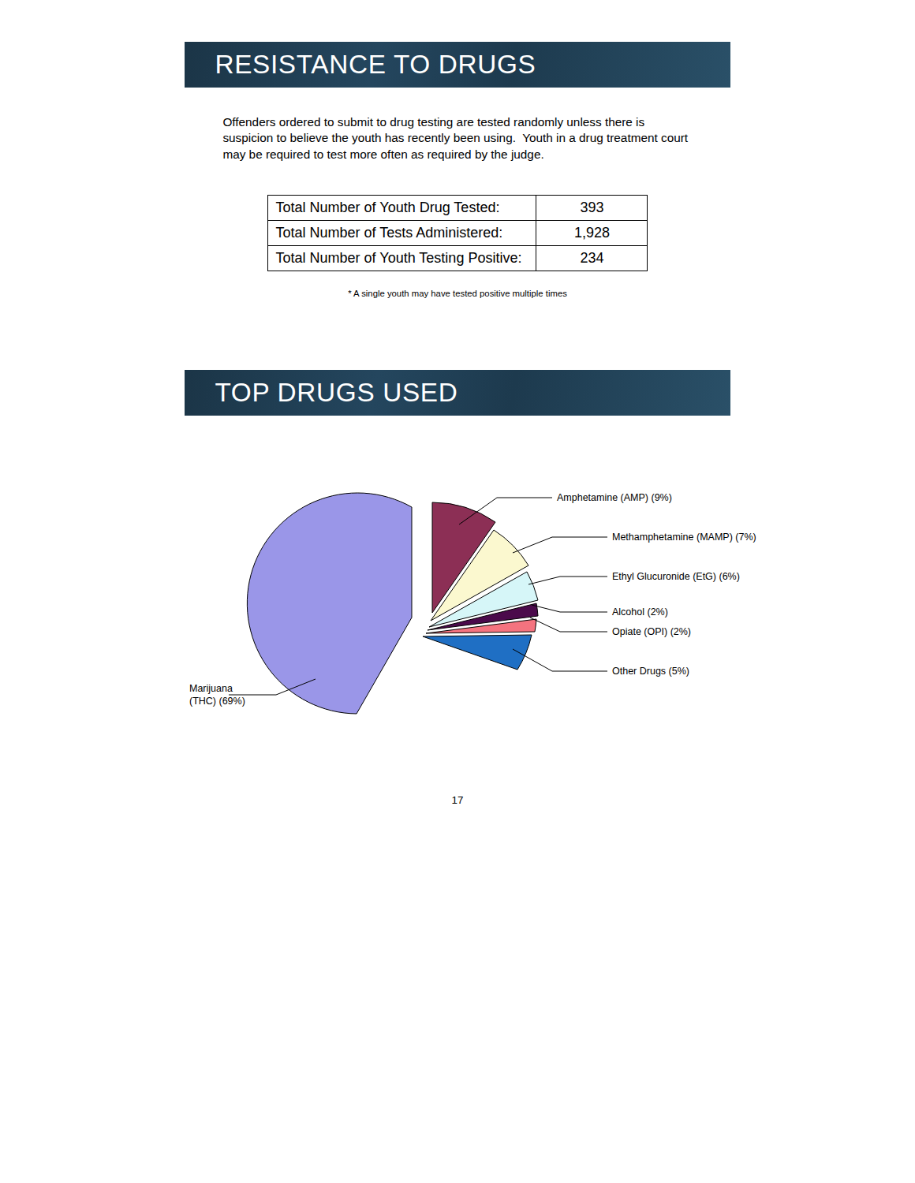RESISTANCE TO DRUGS
Offenders ordered to submit to drug testing are tested randomly unless there is suspicion to believe the youth has recently been using. Youth in a drug treatment court may be required to test more often as required by the judge.
| Total Number of Youth Drug Tested: | 393 |
| Total Number of Tests Administered: | 1,928 |
| Total Number of Youth Testing Positive: | 234 |
* A single youth may have tested positive multiple times
TOP DRUGS USED
Amphetamine (AMP) (9%) Methamphetamine (MAMP) (7%) Ethyl Glucuronide (EtG) (6%) Alcohol (2%) Opiate (OPI) (2%) Other Drugs (5%) Marijuana (THC) (69%)
17